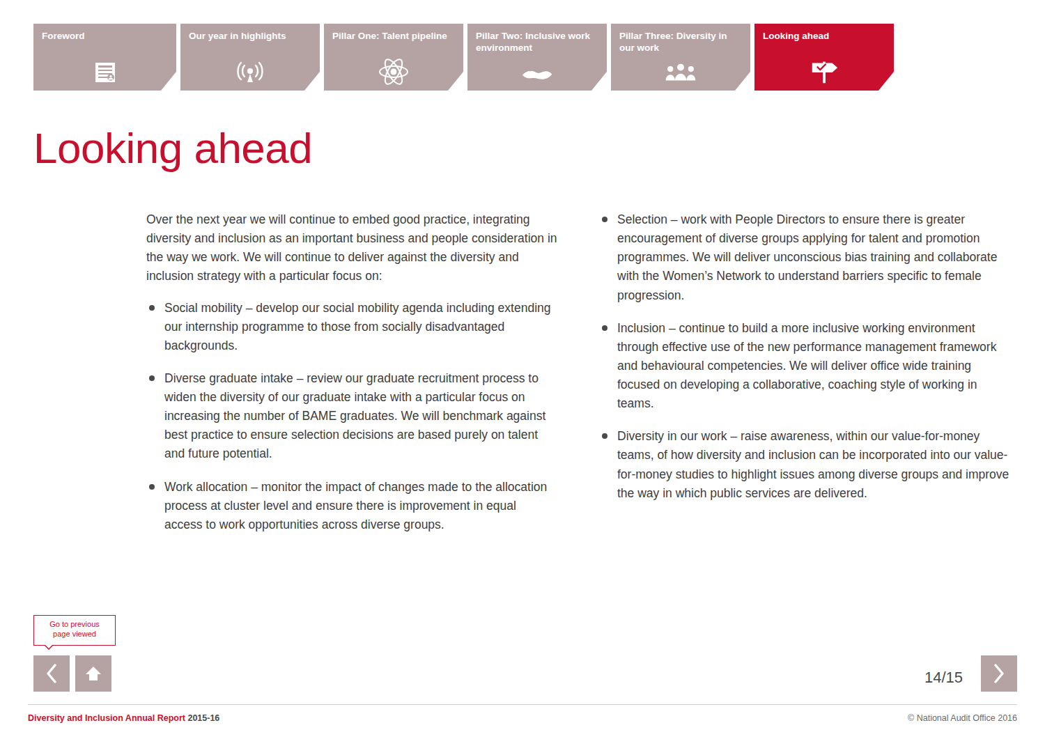Foreword Our year in highlights Pillar One: Talent pipeline Pillar Two: Inclusive work environment Pillar Three: Diversity in our work Looking ahead
Looking ahead
Over the next year we will continue to embed good practice, integrating diversity and inclusion as an important business and people consideration in the way we work. We will continue to deliver against the diversity and inclusion strategy with a particular focus on:
Social mobility – develop our social mobility agenda including extending our internship programme to those from socially disadvantaged backgrounds.
Diverse graduate intake – review our graduate recruitment process to widen the diversity of our graduate intake with a particular focus on increasing the number of BAME graduates. We will benchmark against best practice to ensure selection decisions are based purely on talent and future potential.
Work allocation – monitor the impact of changes made to the allocation process at cluster level and ensure there is improvement in equal access to work opportunities across diverse groups.
Selection – work with People Directors to ensure there is greater encouragement of diverse groups applying for talent and promotion programmes. We will deliver unconscious bias training and collaborate with the Women’s Network to understand barriers specific to female progression.
Inclusion – continue to build a more inclusive working environment through effective use of the new performance management framework and behavioural competencies. We will deliver office wide training focused on developing a collaborative, coaching style of working in teams.
Diversity in our work – raise awareness, within our value-for-money teams, of how diversity and inclusion can be incorporated into our value-for-money studies to highlight issues among diverse groups and improve the way in which public services are delivered.
Go to previous
page viewed
14/15
Diversity and Inclusion Annual Report 2015-16
© National Audit Office 2016